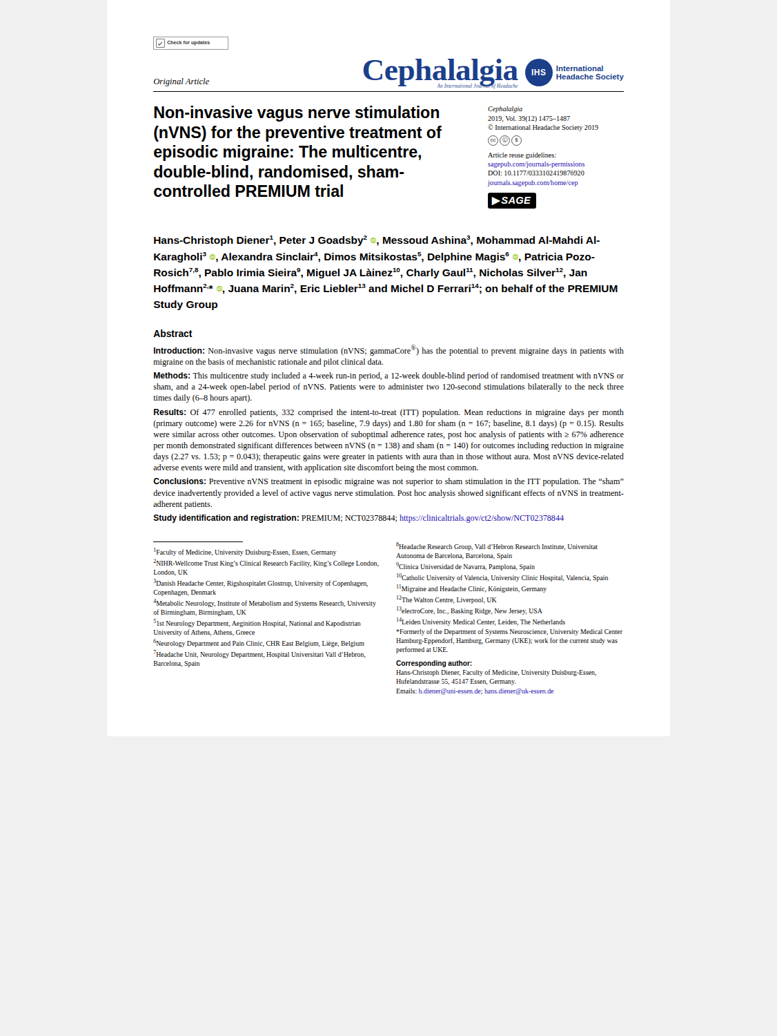Check for updates
Original Article
Cephalalgia
An International Journal of Headache
International
Headache Society
Non-invasive vagus nerve stimulation (nVNS) for the preventive treatment of episodic migraine: The multicentre, double-blind, randomised, sham-controlled PREMIUM trial
Cephalalgia
2019, Vol. 39(12) 1475–1487
© International Headache Society 2019
cc Ⓒ $
Article reuse guidelines:
sagepub.com/journals-permissions
DOI: 10.1177/0333102419876920
journals.sagepub.com/home/cep
▶SAGE
Hans-Christoph Diener1, Peter J Goadsby2 , Messoud Ashina3, Mohammad Al-Mahdi Al-Karagholi3 , Alexandra Sinclair4, Dimos Mitsikostas5, Delphine Magis6 , Patricia Pozo-Rosich7,8, Pablo Irimia Sieira9, Miguel JA Làinez10, Charly Gaul11, Nicholas Silver12, Jan Hoffmann2,* , Juana Marin2, Eric Liebler13 and Michel D Ferrari14; on behalf of the PREMIUM Study Group
Abstract
Introduction: Non-invasive vagus nerve stimulation (nVNS; gammaCore®) has the potential to prevent migraine days in patients with migraine on the basis of mechanistic rationale and pilot clinical data.
Methods: This multicentre study included a 4-week run-in period, a 12-week double-blind period of randomised treatment with nVNS or sham, and a 24-week open-label period of nVNS. Patients were to administer two 120-second stimulations bilaterally to the neck three times daily (6–8 hours apart).
Results: Of 477 enrolled patients, 332 comprised the intent-to-treat (ITT) population. Mean reductions in migraine days per month (primary outcome) were 2.26 for nVNS (n = 165; baseline, 7.9 days) and 1.80 for sham (n = 167; baseline, 8.1 days) (p = 0.15). Results were similar across other outcomes. Upon observation of suboptimal adherence rates, post hoc analysis of patients with ≥ 67% adherence per month demonstrated significant differences between nVNS (n = 138) and sham (n = 140) for outcomes including reduction in migraine days (2.27 vs. 1.53; p = 0.043); therapeutic gains were greater in patients with aura than in those without aura. Most nVNS device-related adverse events were mild and transient, with application site discomfort being the most common.
Conclusions: Preventive nVNS treatment in episodic migraine was not superior to sham stimulation in the ITT population. The “sham” device inadvertently provided a level of active vagus nerve stimulation. Post hoc analysis showed significant effects of nVNS in treatment-adherent patients.
Study identification and registration: PREMIUM; NCT02378844; https://clinicaltrials.gov/ct2/show/NCT02378844
1Faculty of Medicine, University Duisburg-Essen, Essen, Germany
2NIHR-Wellcome Trust King’s Clinical Research Facility, King’s College London, London, UK
3Danish Headache Center, Rigshospitalet Glostrup, University of Copenhagen, Copenhagen, Denmark
4Metabolic Neurology, Institute of Metabolism and Systems Research, University of Birmingham, Birmingham, UK
51st Neurology Department, Aeginition Hospital, National and Kapodistrian University of Athens, Athens, Greece
6Neurology Department and Pain Clinic, CHR East Belgium, Liège, Belgium
7Headache Unit, Neurology Department, Hospital Universitari Vall d’Hebron, Barcelona, Spain
8Headache Research Group, Vall d’Hebron Research Institute, Universitat Autonoma de Barcelona, Barcelona, Spain
9Clinica Universidad de Navarra, Pamplona, Spain
10Catholic University of Valencia, University Clinic Hospital, Valencia, Spain
11Migraine and Headache Clinic, Königstein, Germany
12The Walton Centre, Liverpool, UK
13electroCore, Inc., Basking Ridge, New Jersey, USA
14Leiden University Medical Center, Leiden, The Netherlands
*Formerly of the Department of Systems Neuroscience, University Medical Center Hamburg-Eppendorf, Hamburg, Germany (UKE); work for the current study was performed at UKE.
Corresponding author:
Hans-Christoph Diener, Faculty of Medicine, University Duisburg-Essen, Hufelandstrasse 55, 45147 Essen, Germany.
Emails: h.diener@uni-essen.de; hans.diener@uk-essen.de